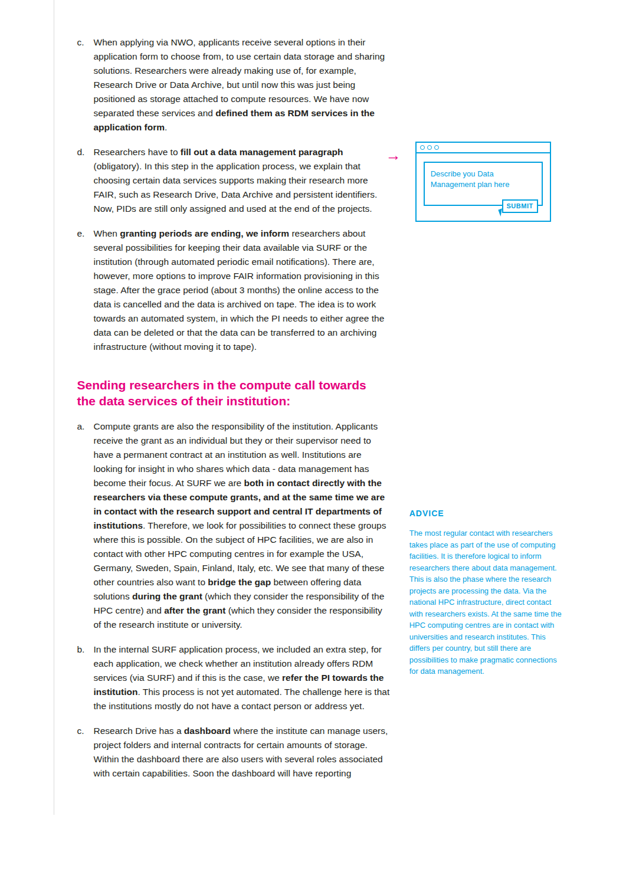c. When applying via NWO, applicants receive several options in their application form to choose from, to use certain data storage and sharing solutions. Researchers were already making use of, for example, Research Drive or Data Archive, but until now this was just being positioned as storage attached to compute resources. We have now separated these services and defined them as RDM services in the application form.
d. Researchers have to fill out a data management paragraph (obligatory). In this step in the application process, we explain that choosing certain data services supports making their research more FAIR, such as Research Drive, Data Archive and persistent identifiers. Now, PIDs are still only assigned and used at the end of the projects.
e. When granting periods are ending, we inform researchers about several possibilities for keeping their data available via SURF or the institution (through automated periodic email notifications). There are, however, more options to improve FAIR information provisioning in this stage. After the grace period (about 3 months) the online access to the data is cancelled and the data is archived on tape. The idea is to work towards an automated system, in which the PI needs to either agree the data can be deleted or that the data can be transferred to an archiving infrastructure (without moving it to tape).
Sending researchers in the compute call towards
the data services of their institution:
a. Compute grants are also the responsibility of the institution. Applicants receive the grant as an individual but they or their supervisor need to have a permanent contract at an institution as well. Institutions are looking for insight in who shares which data - data management has become their focus. At SURF we are both in contact directly with the researchers via these compute grants, and at the same time we are in contact with the research support and central IT departments of institutions. Therefore, we look for possibilities to connect these groups where this is possible. On the subject of HPC facilities, we are also in contact with other HPC computing centres in for example the USA, Germany, Sweden, Spain, Finland, Italy, etc. We see that many of these other countries also want to bridge the gap between offering data solutions during the grant (which they consider the responsibility of the HPC centre) and after the grant (which they consider the responsibility of the research institute or university.
b. In the internal SURF application process, we included an extra step, for each application, we check whether an institution already offers RDM services (via SURF) and if this is the case, we refer the PI towards the institution. This process is not yet automated. The challenge here is that the institutions mostly do not have a contact person or address yet.
c. Research Drive has a dashboard where the institute can manage users, project folders and internal contracts for certain amounts of storage. Within the dashboard there are also users with several roles associated with certain capabilities. Soon the dashboard will have reporting
→
Describe you Data Management plan here
SUBMIT
ADVICE
The most regular contact with researchers takes place as part of the use of computing facilities. It is therefore logical to inform researchers there about data management. This is also the phase where the research projects are processing the data. Via the national HPC infrastructure, direct contact with researchers exists. At the same time the HPC computing centres are in contact with universities and research institutes. This differs per country, but still there are possibilities to make pragmatic connections for data management.